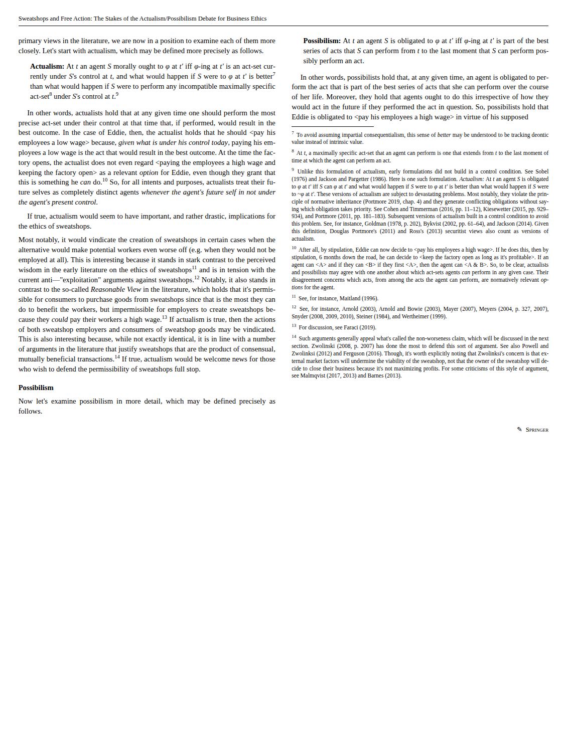Sweatshops and Free Action: The Stakes of the Actualism/Possibilism Debate for Business Ethics
primary views in the literature, we are now in a position to examine each of them more closely. Let's start with actualism, which may be defined more precisely as follows.
Actualism: At t an agent S morally ought to φ at t' iff φ-ing at t' is an act-set currently under S's control at t, and what would happen if S were to φ at t' is better7 than what would happen if S were to perform any incompatible maximally specific act-set8 under S's control at t.9
In other words, actualists hold that at any given time one should perform the most precise act-set under their control at that time that, if performed, would result in the best outcome. In the case of Eddie, then, the actualist holds that he should <pay his employees a low wage> because, given what is under his control today, paying his employees a low wage is the act that would result in the best outcome. At the time the factory opens, the actualist does not even regard <paying the employees a high wage and keeping the factory open> as a relevant option for Eddie, even though they grant that this is something he can do.10 So, for all intents and purposes, actualists treat their future selves as completely distinct agents whenever the agent's future self in not under the agent's present control.
If true, actualism would seem to have important, and rather drastic, implications for the ethics of sweatshops.
Most notably, it would vindicate the creation of sweatshops in certain cases when the alternative would make potential workers even worse off (e.g. when they would not be employed at all). This is interesting because it stands in stark contrast to the perceived wisdom in the early literature on the ethics of sweatshops11 and is in tension with the current anti—"exploitation" arguments against sweatshops.12 Notably, it also stands in contrast to the so-called Reasonable View in the literature, which holds that it's permissible for consumers to purchase goods from sweatshops since that is the most they can do to benefit the workers, but impermissible for employers to create sweatshops because they could pay their workers a high wage.13 If actualism is true, then the actions of both sweatshop employers and consumers of sweatshop goods may be vindicated. This is also interesting because, while not exactly identical, it is in line with a number of arguments in the literature that justify sweatshops that are the product of consensual, mutually beneficial transactions.14 If true, actualism would be welcome news for those who wish to defend the permissibility of sweatshops full stop.
Possibilism
Now let's examine possibilism in more detail, which may be defined precisely as follows.
Possibilism: At t an agent S is obligated to φ at t' iff φ-ing at t' is part of the best series of acts that S can perform from t to the last moment that S can perform possibly perform an act.
In other words, possibilists hold that, at any given time, an agent is obligated to perform the act that is part of the best series of acts that she can perform over the course of her life. Moreover, they hold that agents ought to do this irrespective of how they would act in the future if they performed the act in question. So, possibilists hold that Eddie is obligated to <pay his employees a high wage> in virtue of his supposed
7 To avoid assuming impartial consequentialism, this sense of better may be understood to be tracking deontic value instead of intrinsic value.
8 At t, a maximally specific act-set that an agent can perform is one that extends from t to the last moment of time at which the agent can perform an act.
9 Unlike this formulation of actualism, early formulations did not build in a control condition. See Sobel (1976) and Jackson and Pargetter (1986). Here is one such formulation. Actualism: At t an agent S is obligated to φ at t' iff S can φ at t' and what would happen if S were to φ at t' is better than what would happen if S were to ~φ at t'. These versions of actualism are subject to devastating problems. Most notably, they violate the principle of normative inheritance (Portmore 2019, chap. 4) and they generate conflicting obligations without saying which obligation takes priority. See Cohen and Timmerman (2016, pp. 11–12), Kiesewetter (2015, pp. 929–934), and Portmore (2011, pp. 181–183). Subsequent versions of actualism built in a control condition to avoid this problem. See, for instance, Goldman (1978, p. 202), Bykvist (2002, pp. 61–64), and Jackson (2014). Given this definition, Douglas Portmore's (2011) and Ross's (2013) securitist views also count as versions of actualism.
10 After all, by stipulation, Eddie can now decide to <pay his employees a high wage>. If he does this, then by stipulation, 6 months down the road, he can decide to <keep the factory open as long as it's profitable>. If an agent can <A> and if they can <B> if they first <A>, then the agent can <A & B>. So, to be clear, actualists and possibilists may agree with one another about which act-sets agents can perform in any given case. Their disagreement concerns which acts, from among the acts the agent can perform, are normatively relevant options for the agent.
11 See, for instance, Maitland (1996).
12 See, for instance, Arnold (2003), Arnold and Bowie (2003), Mayer (2007), Meyers (2004, p. 327, 2007), Snyder (2008, 2009, 2010), Steiner (1984), and Wertheimer (1999).
13 For discussion, see Faraci (2019).
14 Such arguments generally appeal what's called the non-worseness claim, which will be discussed in the next section. Zwolinski (2008, p. 2007) has done the most to defend this sort of argument. See also Powell and Zwolinksi (2012) and Ferguson (2016). Though, it's worth explicitly noting that Zwolinksi's concern is that external market factors will undermine the viability of the sweatshop, not that the owner of the sweatshop will decide to close their business because it's not maximizing profits. For some criticisms of this style of argument, see Malmqvist (2017, 2013) and Barnes (2013).
✎ Springer